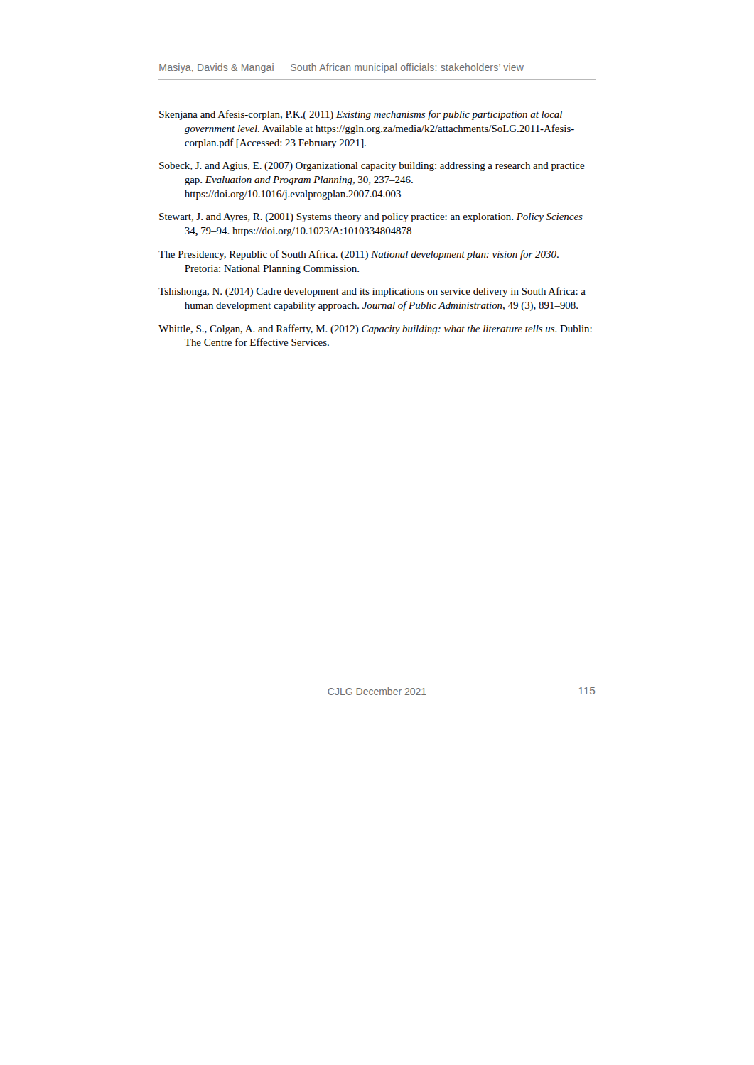Masiya, Davids & Mangai South African municipal officials: stakeholders’ view
Skenjana and Afesis-corplan, P.K.( 2011) Existing mechanisms for public participation at local government level. Available at https://ggln.org.za/media/k2/attachments/SoLG.2011-Afesis-corplan.pdf [Accessed: 23 February 2021].
Sobeck, J. and Agius, E. (2007) Organizational capacity building: addressing a research and practice gap. Evaluation and Program Planning, 30, 237–246. https://doi.org/10.1016/j.evalprogplan.2007.04.003
Stewart, J. and Ayres, R. (2001) Systems theory and policy practice: an exploration. Policy Sciences 34, 79–94. https://doi.org/10.1023/A:1010334804878
The Presidency, Republic of South Africa. (2011) National development plan: vision for 2030. Pretoria: National Planning Commission.
Tshishonga, N. (2014) Cadre development and its implications on service delivery in South Africa: a human development capability approach. Journal of Public Administration, 49 (3), 891–908.
Whittle, S., Colgan, A. and Rafferty, M. (2012) Capacity building: what the literature tells us. Dublin: The Centre for Effective Services.
CJLG December 2021 115